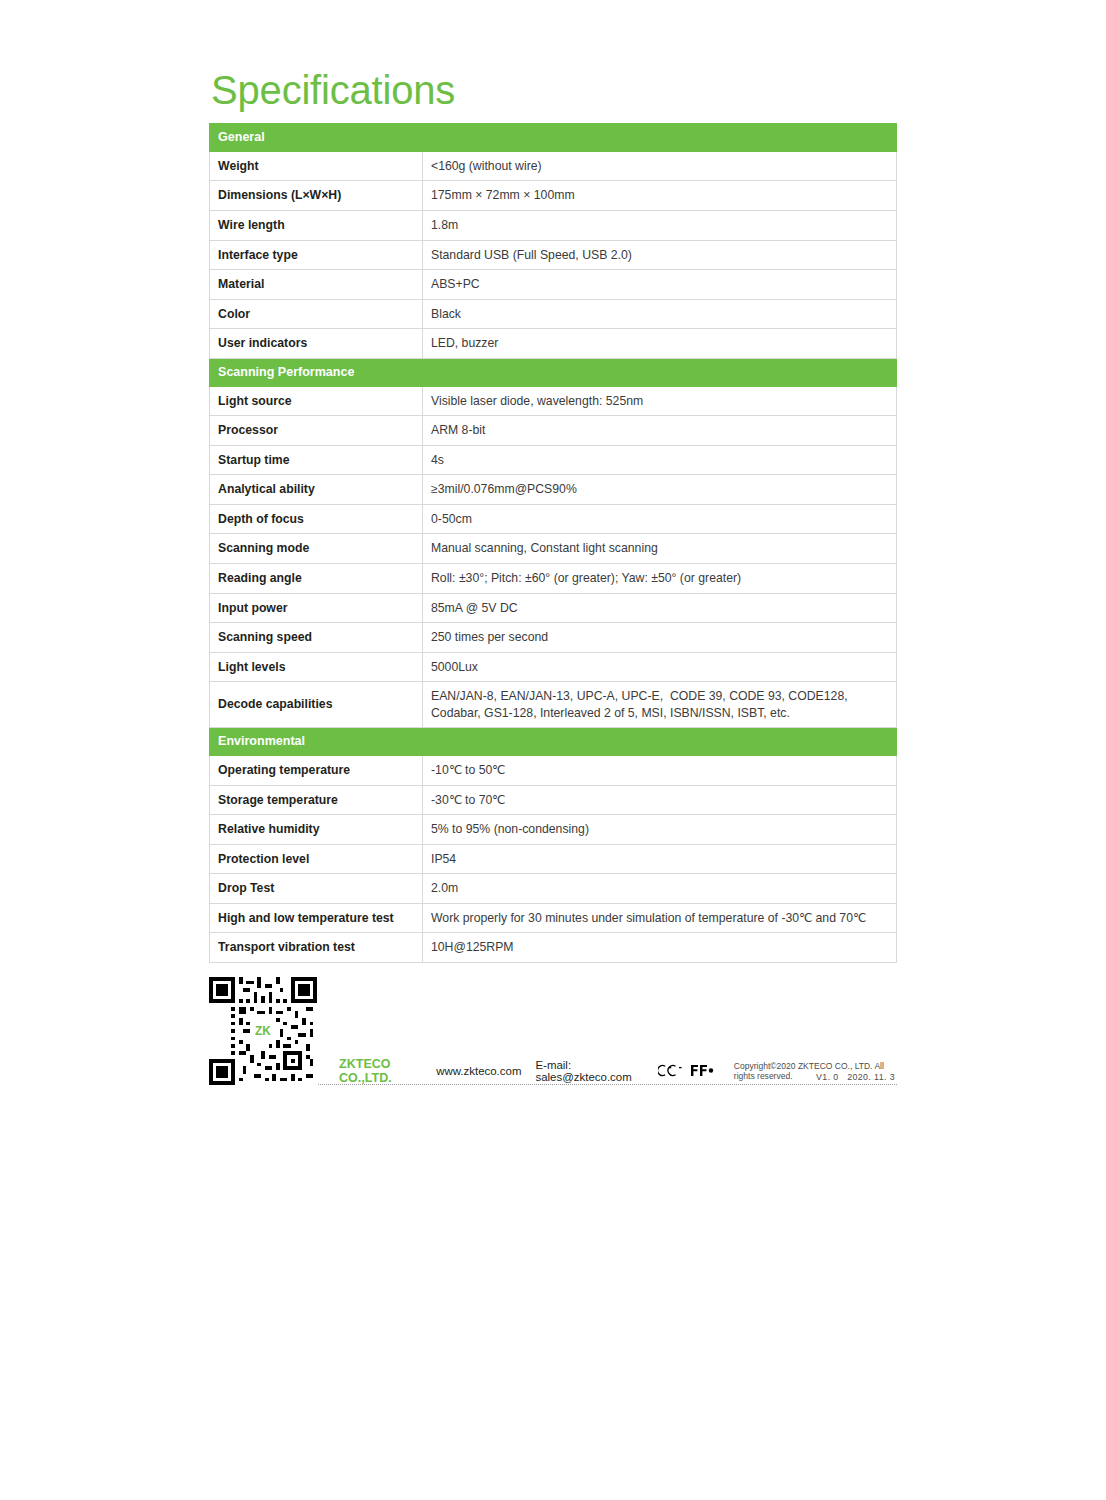Specifications
| General |
| Weight | <160g (without wire) |
| Dimensions (L×W×H) | 175mm × 72mm × 100mm |
| Wire length | 1.8m |
| Interface type | Standard USB (Full Speed, USB 2.0) |
| Material | ABS+PC |
| Color | Black |
| User indicators | LED, buzzer |
| Scanning Performance |
| Light source | Visible laser diode, wavelength: 525nm |
| Processor | ARM 8-bit |
| Startup time | 4s |
| Analytical ability | ≥3mil/0.076mm@PCS90% |
| Depth of focus | 0-50cm |
| Scanning mode | Manual scanning, Constant light scanning |
| Reading angle | Roll: ±30°; Pitch: ±60° (or greater); Yaw: ±50° (or greater) |
| Input power | 85mA @ 5V DC |
| Scanning speed | 250 times per second |
| Light levels | 5000Lux |
| Decode capabilities | EAN/JAN-8, EAN/JAN-13, UPC-A, UPC-E, CODE 39, CODE 93, CODE128, Codabar, GS1-128, Interleaved 2 of 5, MSI, ISBN/ISSN, ISBT, etc. |
| Environmental |
| Operating temperature | -10℃ to 50℃ |
| Storage temperature | -30℃ to 70℃ |
| Relative humidity | 5% to 95% (non-condensing) |
| Protection level | IP54 |
| Drop Test | 2.0m |
| High and low temperature test | Work properly for 30 minutes under simulation of temperature of -30℃ and 70℃ |
| Transport vibration test | 10H@125RPM |
ZK
V1. 0 2020. 11. 3
ZKTECO CO.,LTD. www.zkteco.com E-mail: sales@zkteco.com Copyright©2020 ZKTECO CO., LTD. All rights reserved.